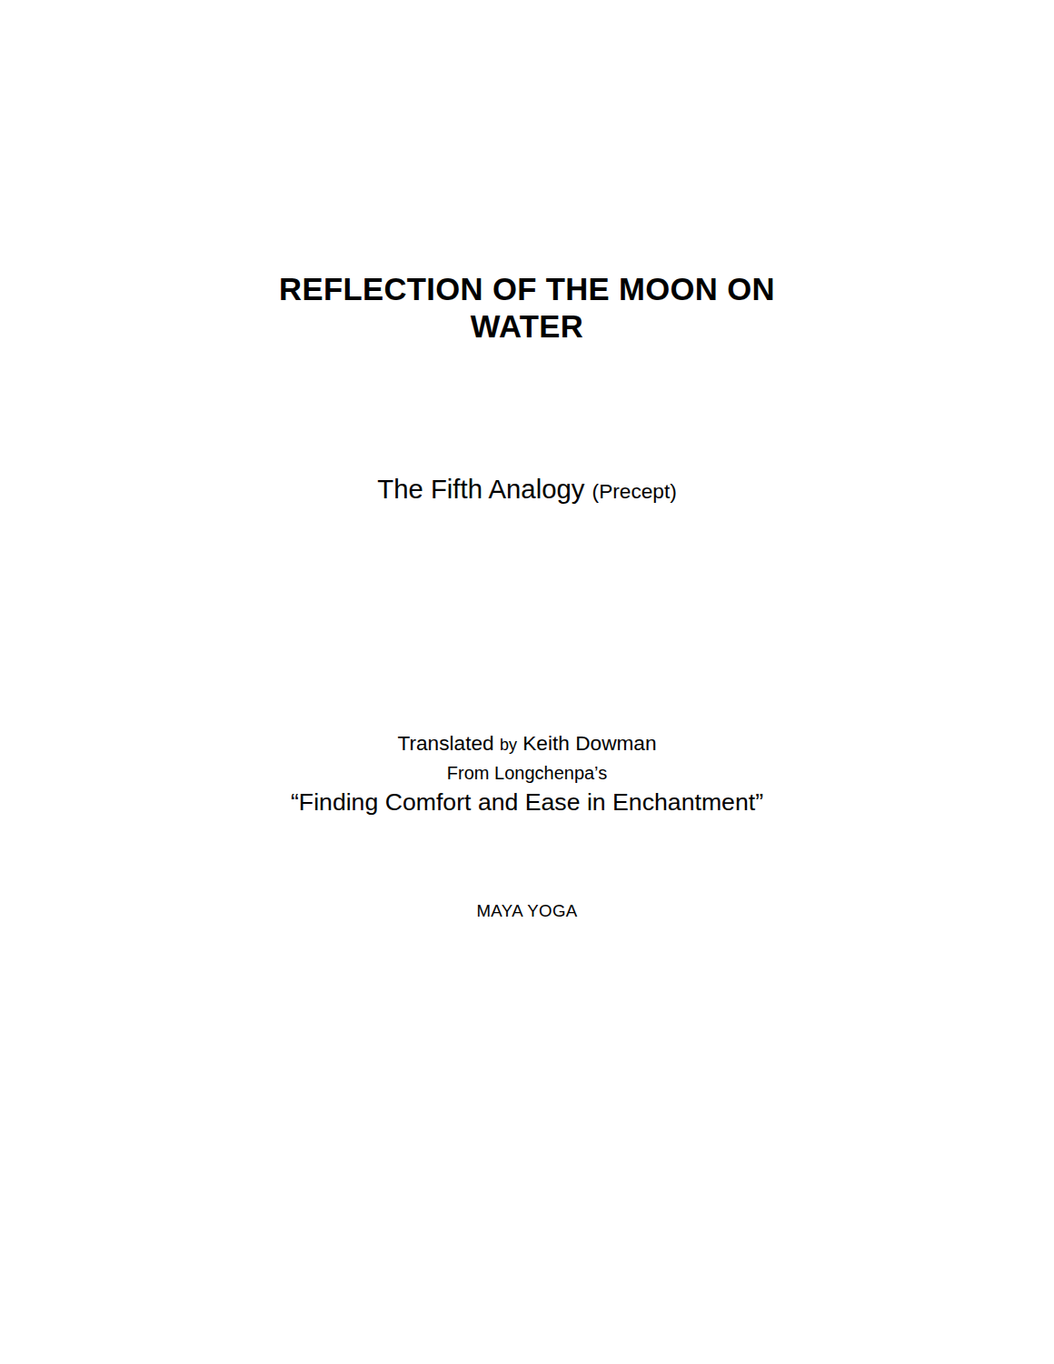REFLECTION OF THE MOON ON WATER
The Fifth Analogy (Precept)
Translated by Keith Dowman
From Longchenpa’s
“Finding Comfort and Ease in Enchantment”
MAYA YOGA